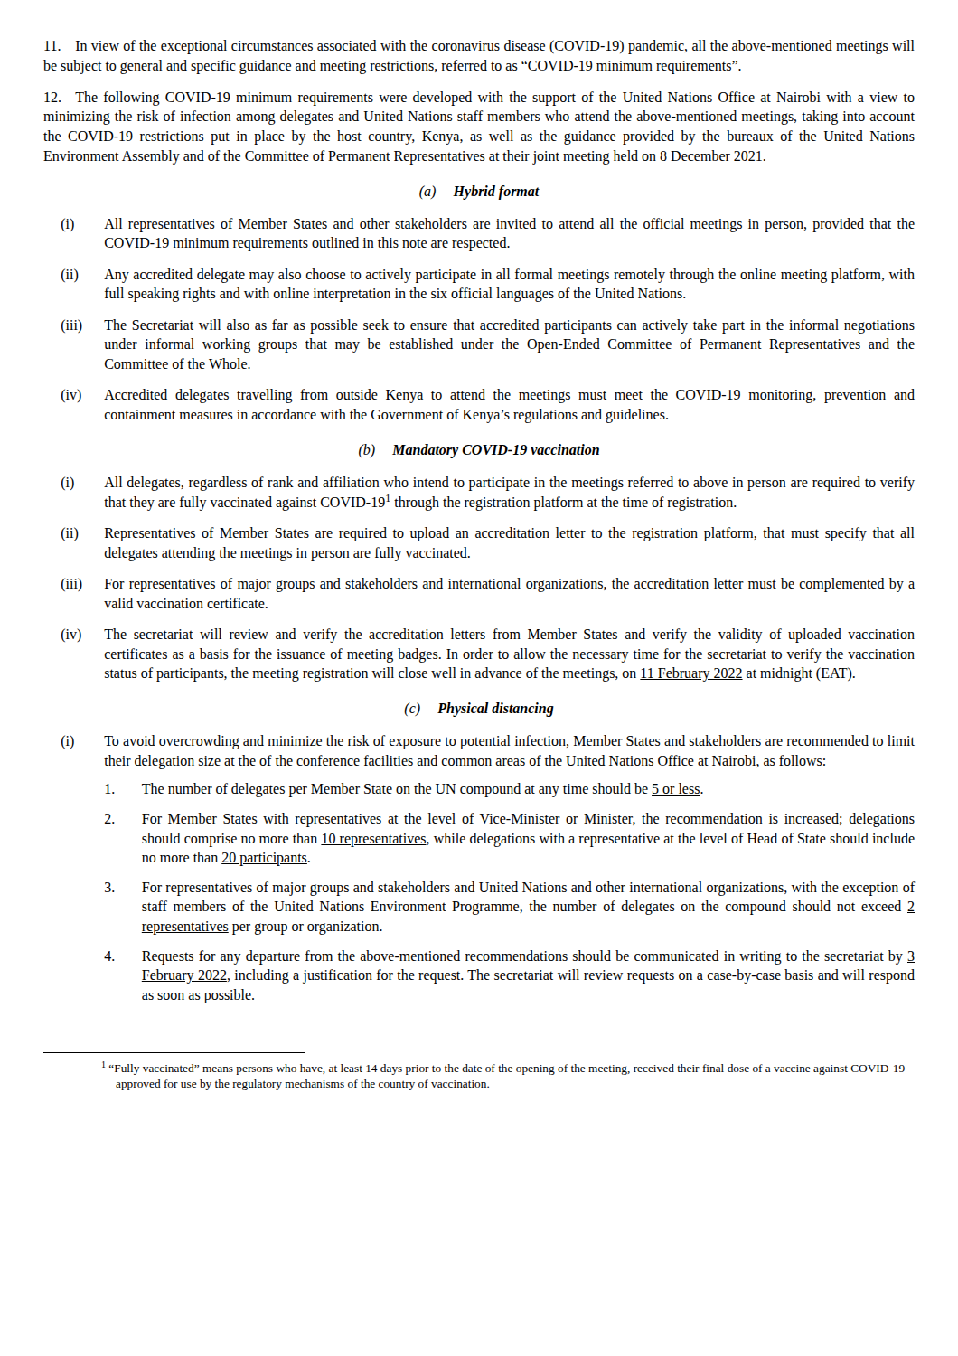11. In view of the exceptional circumstances associated with the coronavirus disease (COVID-19) pandemic, all the above-mentioned meetings will be subject to general and specific guidance and meeting restrictions, referred to as “COVID-19 minimum requirements”.
12. The following COVID-19 minimum requirements were developed with the support of the United Nations Office at Nairobi with a view to minimizing the risk of infection among delegates and United Nations staff members who attend the above-mentioned meetings, taking into account the COVID-19 restrictions put in place by the host country, Kenya, as well as the guidance provided by the bureaux of the United Nations Environment Assembly and of the Committee of Permanent Representatives at their joint meeting held on 8 December 2021.
(a) Hybrid format
(i) All representatives of Member States and other stakeholders are invited to attend all the official meetings in person, provided that the COVID-19 minimum requirements outlined in this note are respected.
(ii) Any accredited delegate may also choose to actively participate in all formal meetings remotely through the online meeting platform, with full speaking rights and with online interpretation in the six official languages of the United Nations.
(iii) The Secretariat will also as far as possible seek to ensure that accredited participants can actively take part in the informal negotiations under informal working groups that may be established under the Open-Ended Committee of Permanent Representatives and the Committee of the Whole.
(iv) Accredited delegates travelling from outside Kenya to attend the meetings must meet the COVID-19 monitoring, prevention and containment measures in accordance with the Government of Kenya’s regulations and guidelines.
(b) Mandatory COVID-19 vaccination
(i) All delegates, regardless of rank and affiliation who intend to participate in the meetings referred to above in person are required to verify that they are fully vaccinated against COVID-191 through the registration platform at the time of registration.
(ii) Representatives of Member States are required to upload an accreditation letter to the registration platform, that must specify that all delegates attending the meetings in person are fully vaccinated.
(iii) For representatives of major groups and stakeholders and international organizations, the accreditation letter must be complemented by a valid vaccination certificate.
(iv) The secretariat will review and verify the accreditation letters from Member States and verify the validity of uploaded vaccination certificates as a basis for the issuance of meeting badges. In order to allow the necessary time for the secretariat to verify the vaccination status of participants, the meeting registration will close well in advance of the meetings, on 11 February 2022 at midnight (EAT).
(c) Physical distancing
(i) To avoid overcrowding and minimize the risk of exposure to potential infection, Member States and stakeholders are recommended to limit their delegation size at the of the conference facilities and common areas of the United Nations Office at Nairobi, as follows:
1. The number of delegates per Member State on the UN compound at any time should be 5 or less.
2. For Member States with representatives at the level of Vice-Minister or Minister, the recommendation is increased; delegations should comprise no more than 10 representatives, while delegations with a representative at the level of Head of State should include no more than 20 participants.
3. For representatives of major groups and stakeholders and United Nations and other international organizations, with the exception of staff members of the United Nations Environment Programme, the number of delegates on the compound should not exceed 2 representatives per group or organization.
4. Requests for any departure from the above-mentioned recommendations should be communicated in writing to the secretariat by 3 February 2022, including a justification for the request. The secretariat will review requests on a case-by-case basis and will respond as soon as possible.
1 “Fully vaccinated” means persons who have, at least 14 days prior to the date of the opening of the meeting, received their final dose of a vaccine against COVID-19 approved for use by the regulatory mechanisms of the country of vaccination.